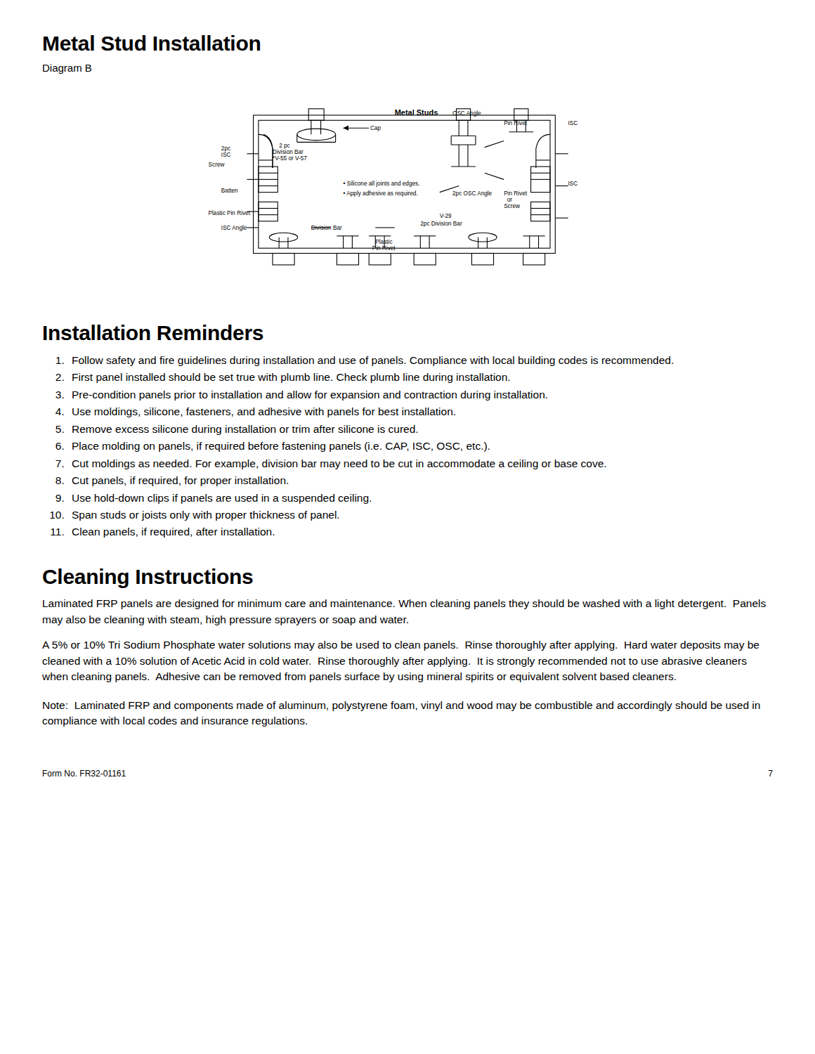Metal Stud Installation
Diagram B
Cap Metal Studs OSC Angle Pin Rivet ISC 2pc ISC 2 pc Division Bar *V-55 or V-57 Screw Batten Plastic Pin Rivet ISC Angle Division Bar • Silicone all joints and edges. • Apply adhesive as required. 2pc OSC Angle Pin Rivet or Screw V-29 2pc Division Bar Plastic Pin Rivet ISC
Installation Reminders
Follow safety and fire guidelines during installation and use of panels. Compliance with local building codes is recommended.
First panel installed should be set true with plumb line. Check plumb line during installation.
Pre-condition panels prior to installation and allow for expansion and contraction during installation.
Use moldings, silicone, fasteners, and adhesive with panels for best installation.
Remove excess silicone during installation or trim after silicone is cured.
Place molding on panels, if required before fastening panels (i.e. CAP, ISC, OSC, etc.).
Cut moldings as needed. For example, division bar may need to be cut in accommodate a ceiling or base cove.
Cut panels, if required, for proper installation.
Use hold-down clips if panels are used in a suspended ceiling.
Span studs or joists only with proper thickness of panel.
Clean panels, if required, after installation.
Cleaning Instructions
Laminated FRP panels are designed for minimum care and maintenance. When cleaning panels they should be washed with a light detergent. Panels may also be cleaning with steam, high pressure sprayers or soap and water.
A 5% or 10% Tri Sodium Phosphate water solutions may also be used to clean panels. Rinse thoroughly after applying. Hard water deposits may be cleaned with a 10% solution of Acetic Acid in cold water. Rinse thoroughly after applying. It is strongly recommended not to use abrasive cleaners when cleaning panels. Adhesive can be removed from panels surface by using mineral spirits or equivalent solvent based cleaners.
Note: Laminated FRP and components made of aluminum, polystyrene foam, vinyl and wood may be combustible and accordingly should be used in compliance with local codes and insurance regulations.
Form No. FR32-01161 7